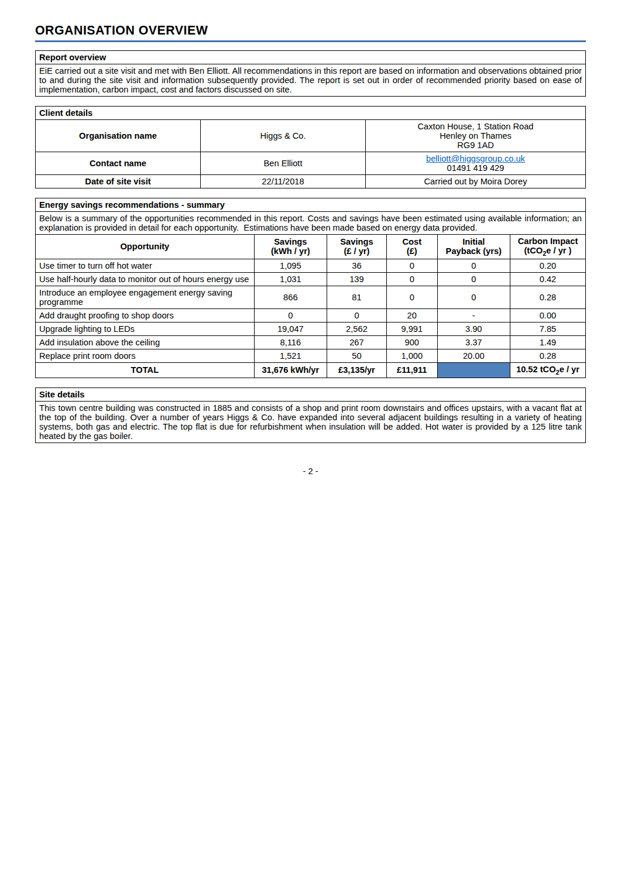ORGANISATION OVERVIEW
| Report overview |
| EiE carried out a site visit and met with Ben Elliott. All recommendations in this report are based on information and observations obtained prior to and during the site visit and information subsequently provided. The report is set out in order of recommended priority based on ease of implementation, carbon impact, cost and factors discussed on site. |
| Client details |
| Organisation name | Higgs & Co. | Caxton House, 1 Station Road Henley on Thames RG9 1AD |
| Contact name | Ben Elliott | belliott@higgsgroup.co.uk 01491 419 429 |
| Date of site visit | 22/11/2018 | Carried out by Moira Dorey |
| Energy savings recommendations - summary |
| Below is a summary of the opportunities recommended in this report. Costs and savings have been estimated using available information; an explanation is provided in detail for each opportunity. Estimations have been made based on energy data provided. |
| Opportunity | Savings (kWh / yr) | Savings (£ / yr) | Cost (£) | Initial Payback (yrs) | Carbon Impact (tCO 2 e / yr ) |
| Use timer to turn off hot water | 1,095 | 36 | 0 | 0 | 0.20 |
| Use half-hourly data to monitor out of hours energy use | 1,031 | 139 | 0 | 0 | 0.42 |
| Introduce an employee engagement energy saving programme | 866 | 81 | 0 | 0 | 0.28 |
| Add draught proofing to shop doors | 0 | 0 | 20 | - | 0.00 |
| Upgrade lighting to LEDs | 19,047 | 2,562 | 9,991 | 3.90 | 7.85 |
| Add insulation above the ceiling | 8,116 | 267 | 900 | 3.37 | 1.49 |
| Replace print room doors | 1,521 | 50 | 1,000 | 20.00 | 0.28 |
| TOTAL | 31,676 kWh/yr | £3,135/yr | £11,911 | | 10.52 tCO 2 e / yr |
| Site details |
| This town centre building was constructed in 1885 and consists of a shop and print room downstairs and offices upstairs, with a vacant flat at the top of the building. Over a number of years Higgs & Co. have expanded into several adjacent buildings resulting in a variety of heating systems, both gas and electric. The top flat is due for refurbishment when insulation will be added. Hot water is provided by a 125 litre tank heated by the gas boiler. |
- 2 -